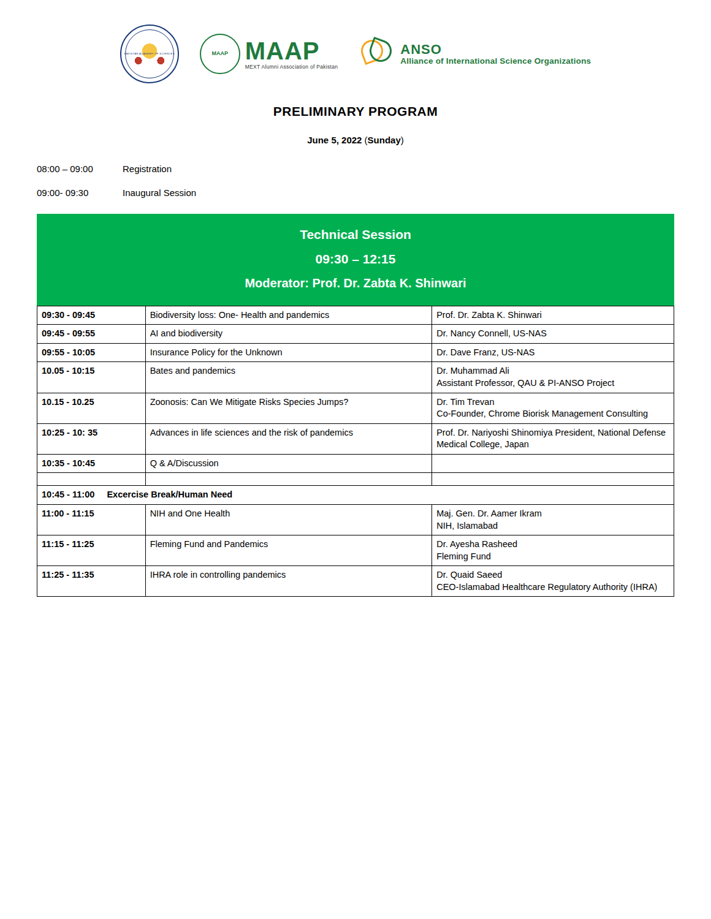MAAP
MAAP MEXT Alumni Association of Pakistan
ANSO
Alliance of International Science Organizations
PRELIMINARY PROGRAM
June 5, 2022 (Sunday)
08:00 – 09:00 Registration
09:00- 09:30 Inaugural Session
Technical Session
09:30 – 12:15
Moderator: Prof. Dr. Zabta K. Shinwari
| 09:30 - 09:45 | Biodiversity loss: One- Health and pandemics | Prof. Dr. Zabta K. Shinwari |
| 09:45 - 09:55 | AI and biodiversity | Dr. Nancy Connell, US-NAS |
| 09:55 - 10:05 | Insurance Policy for the Unknown | Dr. Dave Franz, US-NAS |
| 10.05 - 10:15 | Bates and pandemics | Dr. Muhammad Ali Assistant Professor, QAU & PI-ANSO Project |
| 10.15 - 10.25 | Zoonosis: Can We Mitigate Risks Species Jumps? | Dr. Tim Trevan Co-Founder, Chrome Biorisk Management Consulting |
| 10:25 - 10: 35 | Advances in life sciences and the risk of pandemics | Prof. Dr. Nariyoshi Shinomiya President, National Defense Medical College, Japan |
| 10:35 - 10:45 | Q & A/Discussion | |
| 10:45 - 11:00 Excercise Break/Human Need |
| 11:00 - 11:15 | NIH and One Health | Maj. Gen. Dr. Aamer Ikram NIH, Islamabad |
| 11:15 - 11:25 | Fleming Fund and Pandemics | Dr. Ayesha Rasheed Fleming Fund |
| 11:25 - 11:35 | IHRA role in controlling pandemics | Dr. Quaid Saeed CEO-Islamabad Healthcare Regulatory Authority (IHRA) |